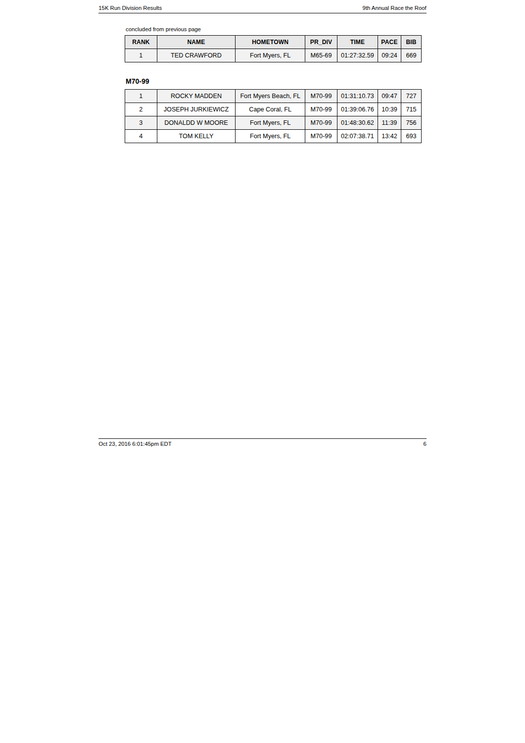15K Run Division Results
9th Annual Race the Roof
concluded from previous page
| RANK | NAME | HOMETOWN | PR_DIV | TIME | PACE | BIB |
| --- | --- | --- | --- | --- | --- | --- |
| 1 | TED CRAWFORD | Fort Myers, FL | M65-69 | 01:27:32.59 | 09:24 | 669 |
M70-99
| 1 | ROCKY MADDEN | Fort Myers Beach, FL | M70-99 | 01:31:10.73 | 09:47 | 727 |
| 2 | JOSEPH JURKIEWICZ | Cape Coral, FL | M70-99 | 01:39:06.76 | 10:39 | 715 |
| 3 | DONALDD W MOORE | Fort Myers, FL | M70-99 | 01:48:30.62 | 11:39 | 756 |
| 4 | TOM KELLY | Fort Myers, FL | M70-99 | 02:07:38.71 | 13:42 | 693 |
Oct 23, 2016 6:01:45pm EDT
6